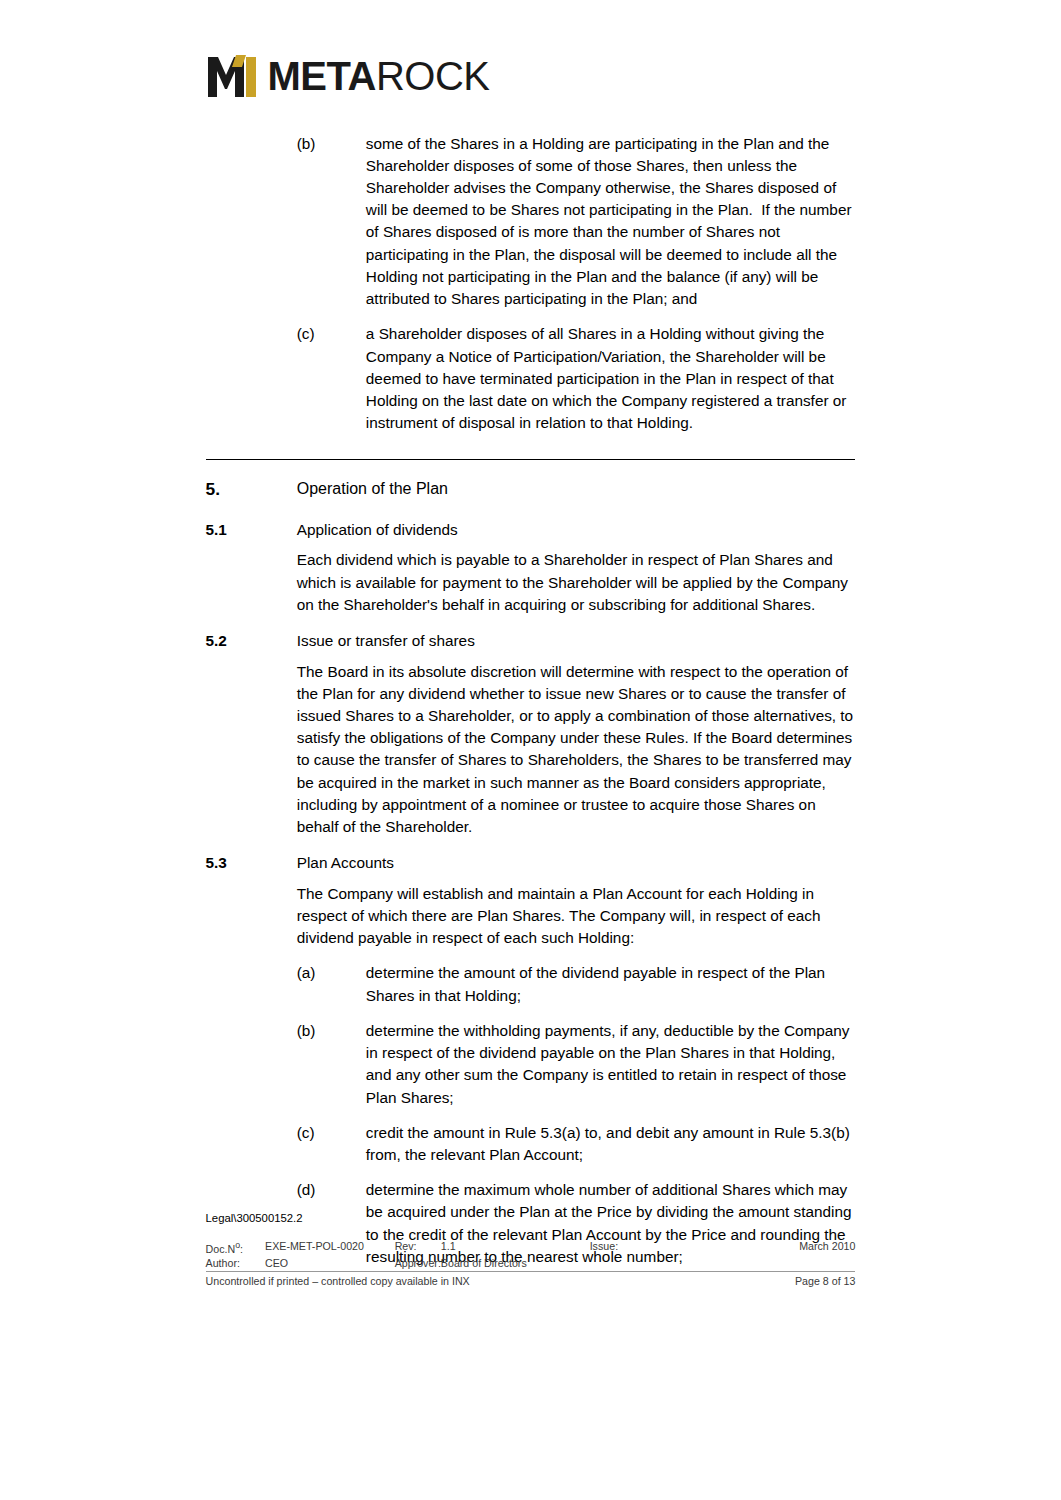META ROCK
(b)
some of the Shares in a Holding are participating in the Plan and the Shareholder disposes of some of those Shares, then unless the Shareholder advises the Company otherwise, the Shares disposed of will be deemed to be Shares not participating in the Plan. If the number of Shares disposed of is more than the number of Shares not participating in the Plan, the disposal will be deemed to include all the Holding not participating in the Plan and the balance (if any) will be attributed to Shares participating in the Plan; and
(c)
a Shareholder disposes of all Shares in a Holding without giving the Company a Notice of Participation/Variation, the Shareholder will be deemed to have terminated participation in the Plan in respect of that Holding on the last date on which the Company registered a transfer or instrument of disposal in relation to that Holding.
5.
Operation of the Plan
5.1
Application of dividends
Each dividend which is payable to a Shareholder in respect of Plan Shares and which is available for payment to the Shareholder will be applied by the Company on the Shareholder's behalf in acquiring or subscribing for additional Shares.
5.2
Issue or transfer of shares
The Board in its absolute discretion will determine with respect to the operation of the Plan for any dividend whether to issue new Shares or to cause the transfer of issued Shares to a Shareholder, or to apply a combination of those alternatives, to satisfy the obligations of the Company under these Rules. If the Board determines to cause the transfer of Shares to Shareholders, the Shares to be transferred may be acquired in the market in such manner as the Board considers appropriate, including by appointment of a nominee or trustee to acquire those Shares on behalf of the Shareholder.
5.3
Plan Accounts
The Company will establish and maintain a Plan Account for each Holding in respect of which there are Plan Shares. The Company will, in respect of each dividend payable in respect of each such Holding:
(a)
determine the amount of the dividend payable in respect of the Plan Shares in that Holding;
(b)
determine the withholding payments, if any, deductible by the Company in respect of the dividend payable on the Plan Shares in that Holding, and any other sum the Company is entitled to retain in respect of those Plan Shares;
(c)
credit the amount in Rule 5.3(a) to, and debit any amount in Rule 5.3(b) from, the relevant Plan Account;
(d)
determine the maximum whole number of additional Shares which may be acquired under the Plan at the Price by dividing the amount standing to the credit of the relevant Plan Account by the Price and rounding the resulting number to the nearest whole number;
Legal\300500152.2
| Doc.N o : | EXE-MET-POL-0020 | Rev: | 1.1 | Issue: | March 2010 |
| Author: | CEO | Approver: | Board of Directors | | |
Uncontrolled if printed – controlled copy available in INX Page 8 of 13